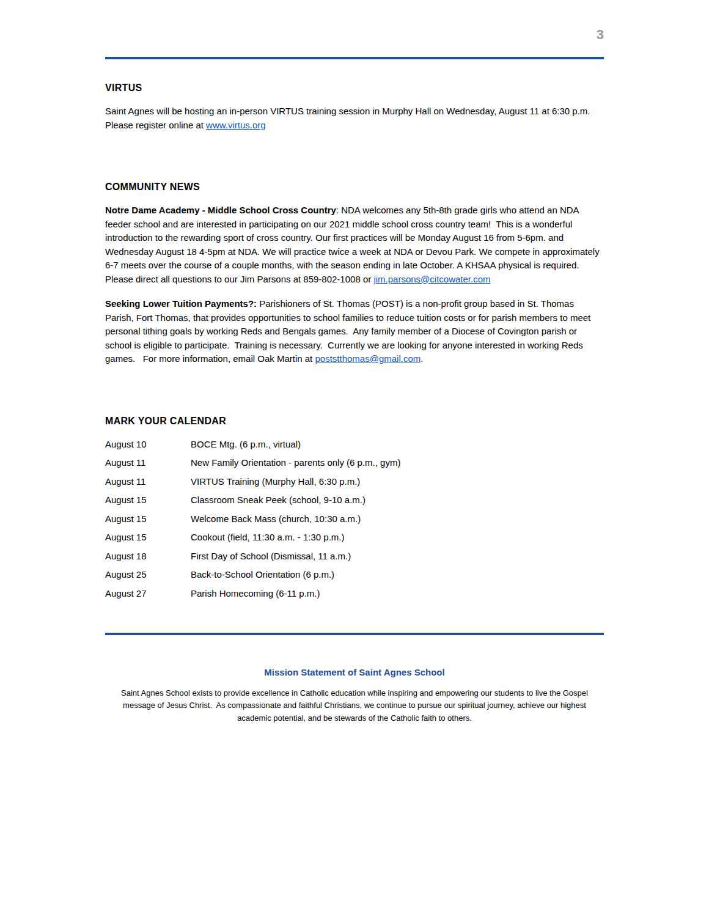3
VIRTUS
Saint Agnes will be hosting an in-person VIRTUS training session in Murphy Hall on Wednesday, August 11 at 6:30 p.m. Please register online at www.virtus.org
COMMUNITY NEWS
Notre Dame Academy - Middle School Cross Country: NDA welcomes any 5th-8th grade girls who attend an NDA feeder school and are interested in participating on our 2021 middle school cross country team! This is a wonderful introduction to the rewarding sport of cross country. Our first practices will be Monday August 16 from 5-6pm. and Wednesday August 18 4-5pm at NDA. We will practice twice a week at NDA or Devou Park. We compete in approximately 6-7 meets over the course of a couple months, with the season ending in late October. A KHSAA physical is required. Please direct all questions to our Jim Parsons at 859-802-1008 or jim.parsons@citcowater.com
Seeking Lower Tuition Payments?: Parishioners of St. Thomas (POST) is a non-profit group based in St. Thomas Parish, Fort Thomas, that provides opportunities to school families to reduce tuition costs or for parish members to meet personal tithing goals by working Reds and Bengals games. Any family member of a Diocese of Covington parish or school is eligible to participate. Training is necessary. Currently we are looking for anyone interested in working Reds games. For more information, email Oak Martin at poststthomas@gmail.com.
MARK YOUR CALENDAR
August 10
BOCE Mtg. (6 p.m., virtual)
August 11
New Family Orientation - parents only (6 p.m., gym)
August 11
VIRTUS Training (Murphy Hall, 6:30 p.m.)
August 15
Classroom Sneak Peek (school, 9-10 a.m.)
August 15
Welcome Back Mass (church, 10:30 a.m.)
August 15
Cookout (field, 11:30 a.m. - 1:30 p.m.)
August 18
First Day of School (Dismissal, 11 a.m.)
August 25
Back-to-School Orientation (6 p.m.)
August 27
Parish Homecoming (6-11 p.m.)
Mission Statement of Saint Agnes School
Saint Agnes School exists to provide excellence in Catholic education while inspiring and empowering our students to live the Gospel message of Jesus Christ. As compassionate and faithful Christians, we continue to pursue our spiritual journey, achieve our highest academic potential, and be stewards of the Catholic faith to others.